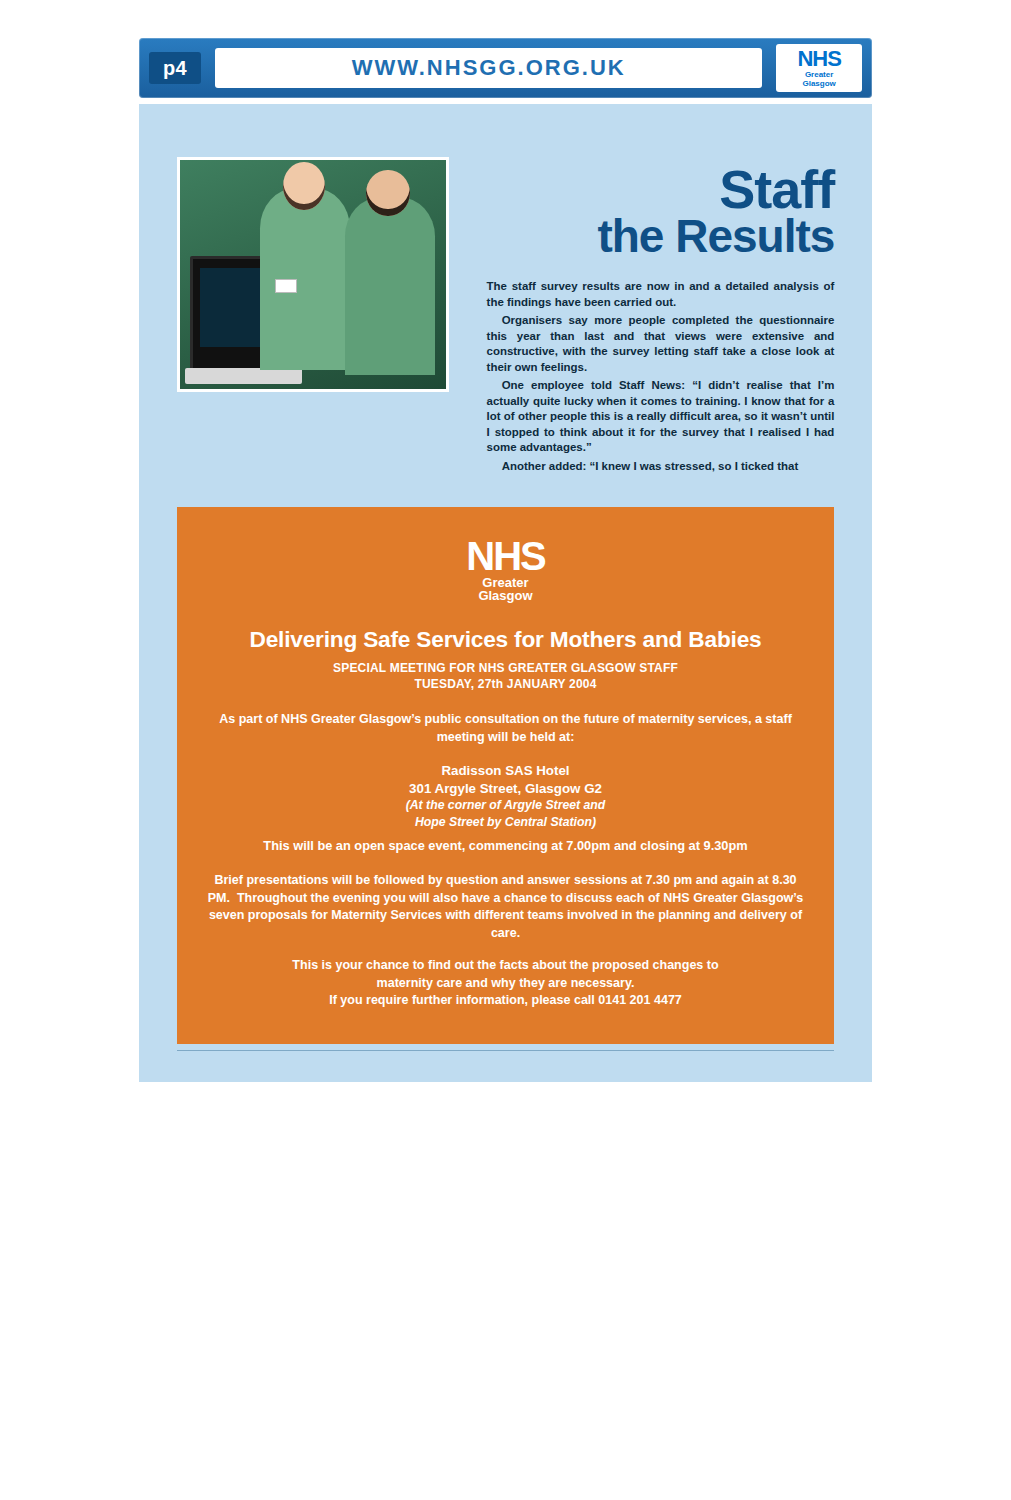p4
WWW.NHSGG.ORG.UK
NHS Greater
Glasgow
Staff the Results
The staff survey results are now in and a detailed analysis of the findings have been carried out.
Organisers say more people completed the questionnaire this year than last and that views were extensive and constructive, with the survey letting staff take a close look at their own feelings.
One employee told Staff News: “I didn’t realise that I’m actually quite lucky when it comes to training. I know that for a lot of other people this is a really difficult area, so it wasn’t until I stopped to think about it for the survey that I realised I had some advantages.”
Another added: “I knew I was stressed, so I ticked that
NHS Greater
Glasgow
Delivering Safe Services for Mothers and Babies
SPECIAL MEETING FOR NHS GREATER GLASGOW STAFF
TUESDAY, 27th JANUARY 2004
As part of NHS Greater Glasgow’s public consultation on the future of maternity services, a staff meeting will be held at:
Radisson SAS Hotel
301 Argyle Street, Glasgow G2 (At the corner of Argyle Street and
Hope Street by Central Station)
This will be an open space event, commencing at 7.00pm and closing at 9.30pm
Brief presentations will be followed by question and answer sessions at 7.30 pm and again at 8.30 PM. Throughout the evening you will also have a chance to discuss each of NHS Greater Glasgow’s seven proposals for Maternity Services with different teams involved in the planning and delivery of care.
This is your chance to find out the facts about the proposed changes to maternity care and why they are necessary. If you require further information, please call 0141 201 4477